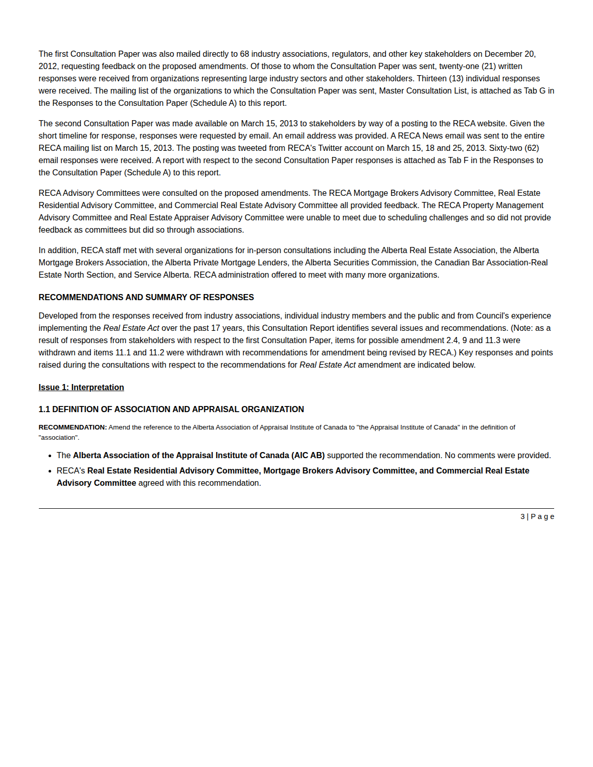The first Consultation Paper was also mailed directly to 68 industry associations, regulators, and other key stakeholders on December 20, 2012, requesting feedback on the proposed amendments. Of those to whom the Consultation Paper was sent, twenty-one (21) written responses were received from organizations representing large industry sectors and other stakeholders. Thirteen (13) individual responses were received. The mailing list of the organizations to which the Consultation Paper was sent, Master Consultation List, is attached as Tab G in the Responses to the Consultation Paper (Schedule A) to this report.
The second Consultation Paper was made available on March 15, 2013 to stakeholders by way of a posting to the RECA website. Given the short timeline for response, responses were requested by email. An email address was provided. A RECA News email was sent to the entire RECA mailing list on March 15, 2013. The posting was tweeted from RECA's Twitter account on March 15, 18 and 25, 2013. Sixty-two (62) email responses were received. A report with respect to the second Consultation Paper responses is attached as Tab F in the Responses to the Consultation Paper (Schedule A) to this report.
RECA Advisory Committees were consulted on the proposed amendments. The RECA Mortgage Brokers Advisory Committee, Real Estate Residential Advisory Committee, and Commercial Real Estate Advisory Committee all provided feedback. The RECA Property Management Advisory Committee and Real Estate Appraiser Advisory Committee were unable to meet due to scheduling challenges and so did not provide feedback as committees but did so through associations.
In addition, RECA staff met with several organizations for in-person consultations including the Alberta Real Estate Association, the Alberta Mortgage Brokers Association, the Alberta Private Mortgage Lenders, the Alberta Securities Commission, the Canadian Bar Association-Real Estate North Section, and Service Alberta. RECA administration offered to meet with many more organizations.
RECOMMENDATIONS AND SUMMARY OF RESPONSES
Developed from the responses received from industry associations, individual industry members and the public and from Council's experience implementing the Real Estate Act over the past 17 years, this Consultation Report identifies several issues and recommendations. (Note: as a result of responses from stakeholders with respect to the first Consultation Paper, items for possible amendment 2.4, 9 and 11.3 were withdrawn and items 11.1 and 11.2 were withdrawn with recommendations for amendment being revised by RECA.) Key responses and points raised during the consultations with respect to the recommendations for Real Estate Act amendment are indicated below.
Issue 1: Interpretation
1.1 DEFINITION OF ASSOCIATION AND APPRAISAL ORGANIZATION
RECOMMENDATION: Amend the reference to the Alberta Association of Appraisal Institute of Canada to "the Appraisal Institute of Canada" in the definition of "association".
The Alberta Association of the Appraisal Institute of Canada (AIC AB) supported the recommendation. No comments were provided.
RECA's Real Estate Residential Advisory Committee, Mortgage Brokers Advisory Committee, and Commercial Real Estate Advisory Committee agreed with this recommendation.
3 | P a g e